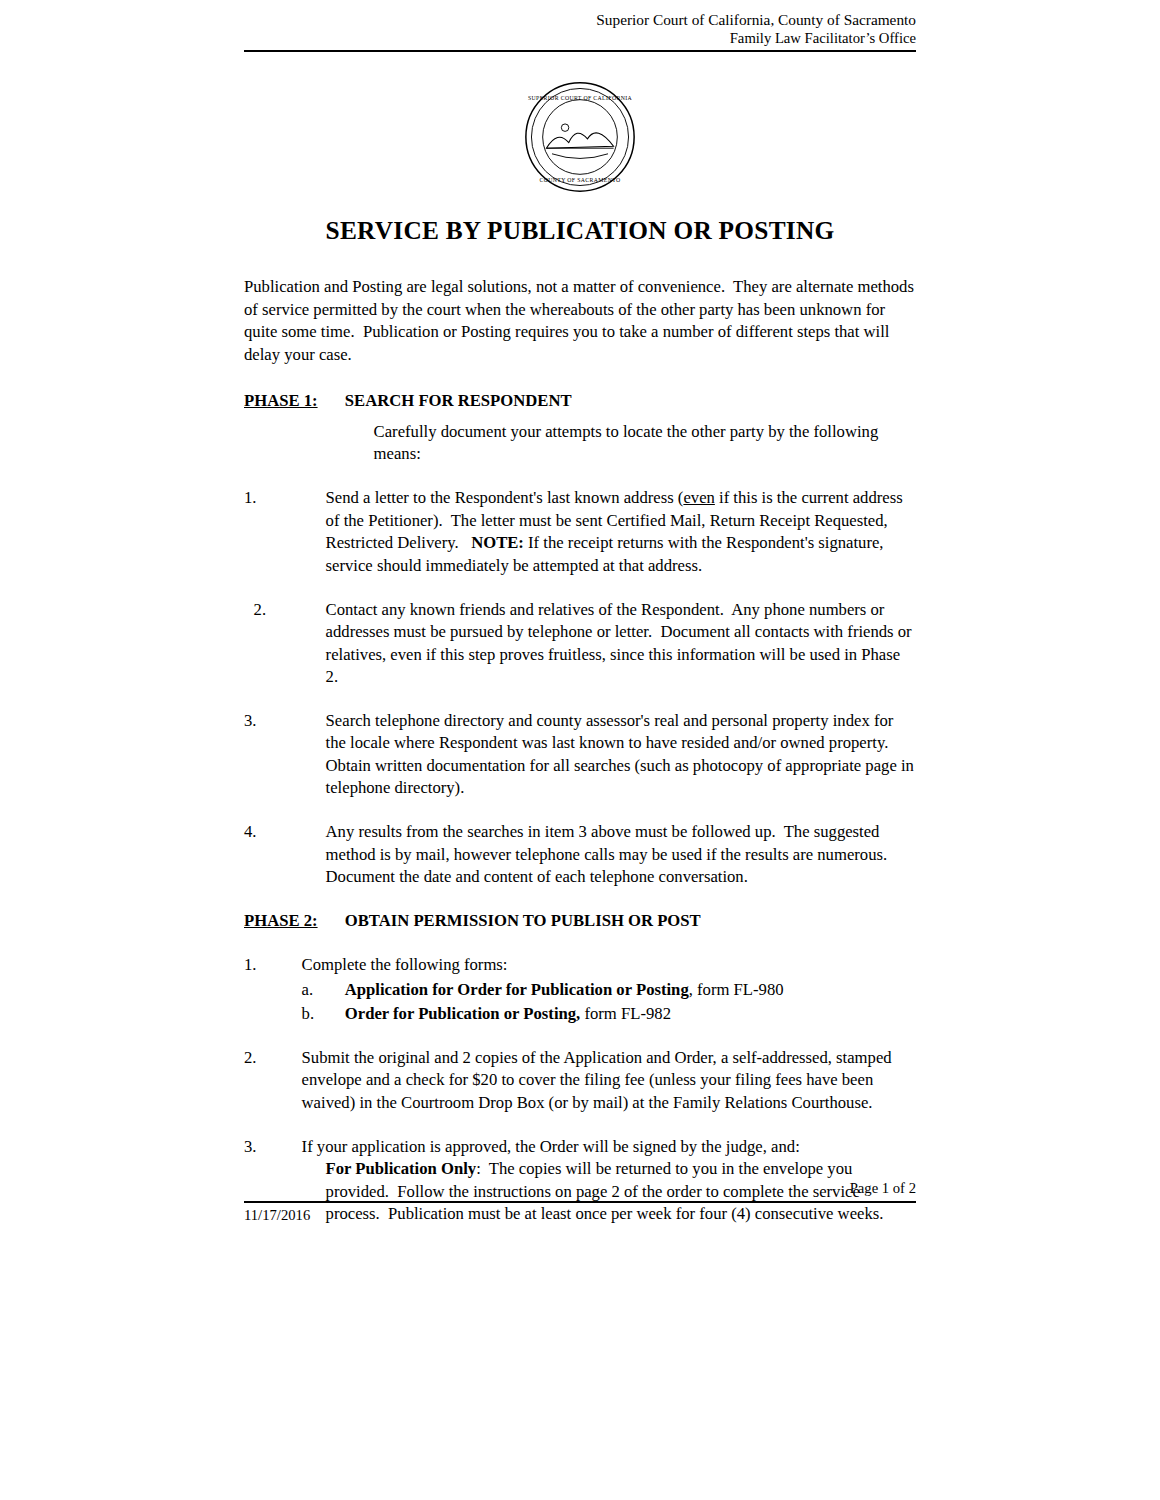Superior Court of California, County of Sacramento
Family Law Facilitator’s Office
SUPERIOR COURT OF CALIFORNIA COUNTY OF SACRAMENTO
SERVICE BY PUBLICATION OR POSTING
Publication and Posting are legal solutions, not a matter of convenience. They are alternate methods of service permitted by the court when the whereabouts of the other party has been unknown for quite some time. Publication or Posting requires you to take a number of different steps that will delay your case.
PHASE 1: SEARCH FOR RESPONDENT
Carefully document your attempts to locate the other party by the following means:
1. Send a letter to the Respondent's last known address (even if this is the current address of the Petitioner). The letter must be sent Certified Mail, Return Receipt Requested, Restricted Delivery. NOTE: If the receipt returns with the Respondent's signature, service should immediately be attempted at that address.
2. Contact any known friends and relatives of the Respondent. Any phone numbers or addresses must be pursued by telephone or letter. Document all contacts with friends or relatives, even if this step proves fruitless, since this information will be used in Phase 2.
3. Search telephone directory and county assessor's real and personal property index for the locale where Respondent was last known to have resided and/or owned property. Obtain written documentation for all searches (such as photocopy of appropriate page in telephone directory).
4. Any results from the searches in item 3 above must be followed up. The suggested method is by mail, however telephone calls may be used if the results are numerous. Document the date and content of each telephone conversation.
PHASE 2: OBTAIN PERMISSION TO PUBLISH OR POST
1. Complete the following forms:
a. Application for Order for Publication or Posting, form FL-980
b. Order for Publication or Posting, form FL-982
2. Submit the original and 2 copies of the Application and Order, a self-addressed, stamped envelope and a check for $20 to cover the filing fee (unless your filing fees have been waived) in the Courtroom Drop Box (or by mail) at the Family Relations Courthouse.
3. If your application is approved, the Order will be signed by the judge, and:
For Publication Only: The copies will be returned to you in the envelope you provided. Follow the instructions on page 2 of the order to complete the service process. Publication must be at least once per week for four (4) consecutive weeks.
Page 1 of 2
11/17/2016